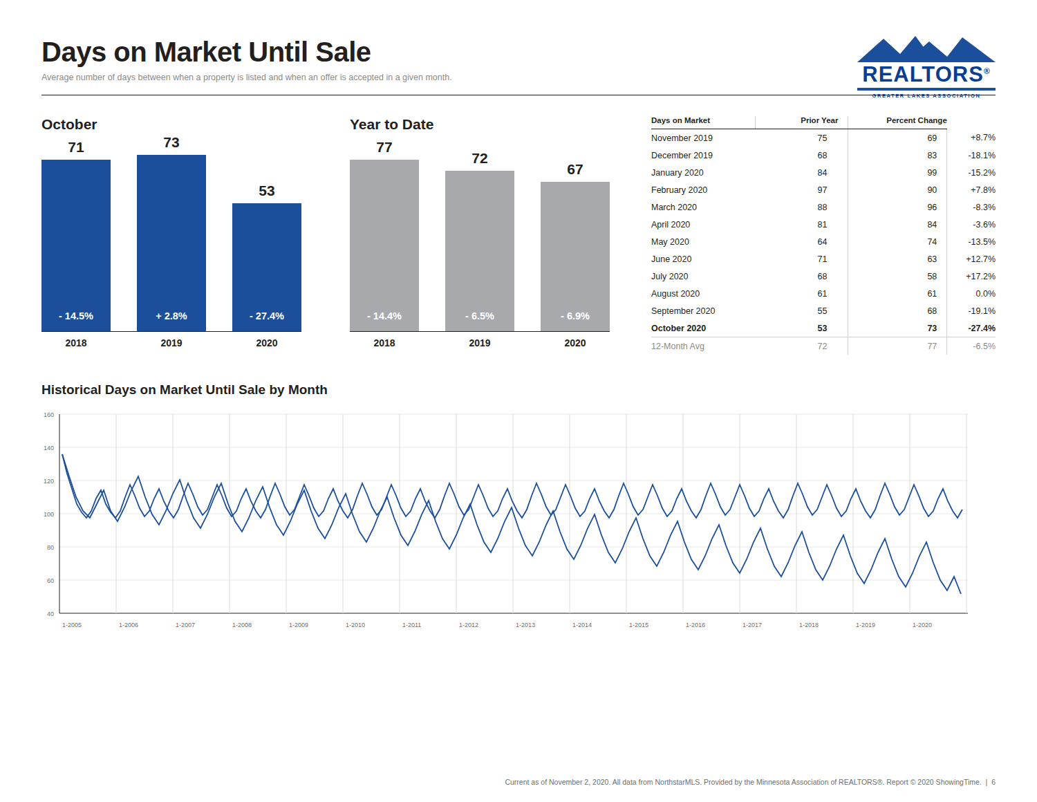Days on Market Until Sale
Average number of days between when a property is listed and when an offer is accepted in a given month.
REALTORS®
GREATER LAKES ASSOCIATION
October
71
- 14.5%
73
+ 2.8%
53
- 27.4%
201820192020
Year to Date
77
- 14.4%
72
- 6.5%
67
- 6.9%
201820192020
| Days on Market | Prior Year | Percent Change |
| --- | --- | --- |
| November 2019 | 75 | 69 | +8.7% |
| December 2019 | 68 | 83 | -18.1% |
| January 2020 | 84 | 99 | -15.2% |
| February 2020 | 97 | 90 | +7.8% |
| March 2020 | 88 | 96 | -8.3% |
| April 2020 | 81 | 84 | -3.6% |
| May 2020 | 64 | 74 | -13.5% |
| June 2020 | 71 | 63 | +12.7% |
| July 2020 | 68 | 58 | +17.2% |
| August 2020 | 61 | 61 | 0.0% |
| September 2020 | 55 | 68 | -19.1% |
| October 2020 | 53 | 73 | -27.4% |
| 12-Month Avg | 72 | 77 | -6.5% |
Historical Days on Market Until Sale by Month
160 140 120 100 80 60 40 1-2005 1-2006 1-2007 1-2008 1-2009 1-2010 1-2011 1-2012 1-2013 1-2014 1-2015 1-2016 1-2017 1-2018 1-2019 1-2020
Current as of November 2, 2020. All data from NorthstarMLS. Provided by the Minnesota Association of REALTORS®. Report © 2020 ShowingTime. | 6